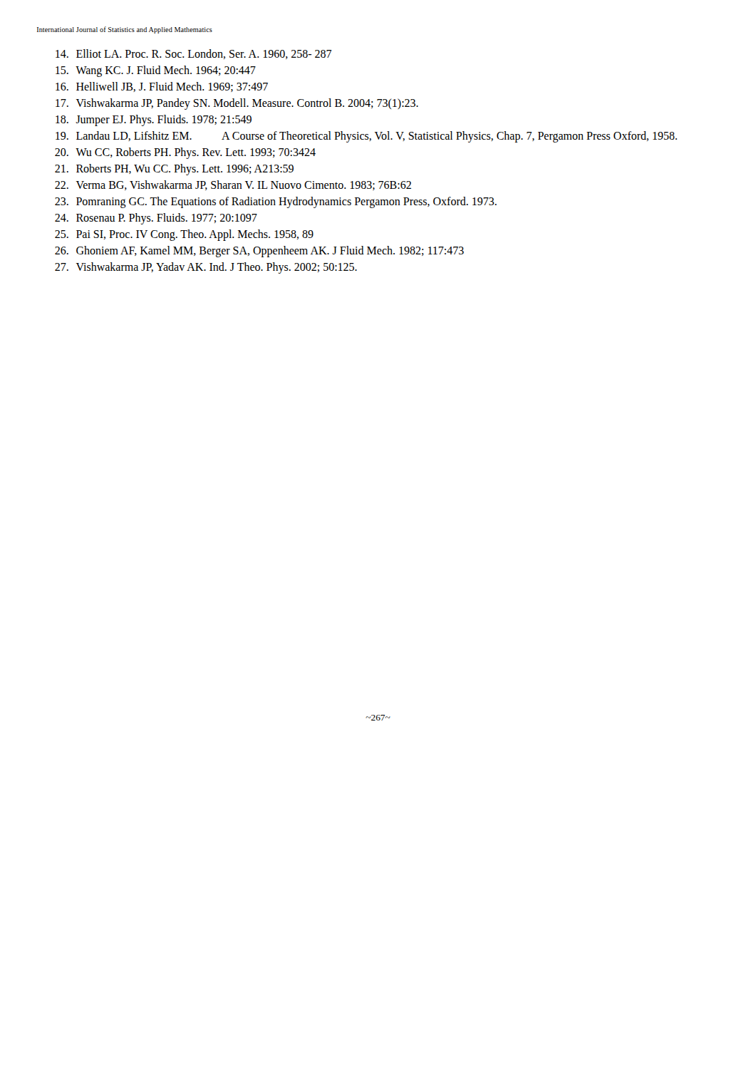International Journal of Statistics and Applied Mathematics
Elliot LA. Proc. R. Soc. London, Ser. A. 1960, 258- 287
Wang KC. J. Fluid Mech. 1964; 20:447
Helliwell JB, J. Fluid Mech. 1969; 37:497
Vishwakarma JP, Pandey SN. Modell. Measure. Control B. 2004; 73(1):23.
Jumper EJ. Phys. Fluids. 1978; 21:549
Landau LD, Lifshitz EM. A Course of Theoretical Physics, Vol. V, Statistical Physics, Chap. 7, Pergamon Press Oxford, 1958.
Wu CC, Roberts PH. Phys. Rev. Lett. 1993; 70:3424
Roberts PH, Wu CC. Phys. Lett. 1996; A213:59
Verma BG, Vishwakarma JP, Sharan V. IL Nuovo Cimento. 1983; 76B:62
Pomraning GC. The Equations of Radiation Hydrodynamics Pergamon Press, Oxford. 1973.
Rosenau P. Phys. Fluids. 1977; 20:1097
Pai SI, Proc. IV Cong. Theo. Appl. Mechs. 1958, 89
Ghoniem AF, Kamel MM, Berger SA, Oppenheem AK. J Fluid Mech. 1982; 117:473
Vishwakarma JP, Yadav AK. Ind. J Theo. Phys. 2002; 50:125.
~267~